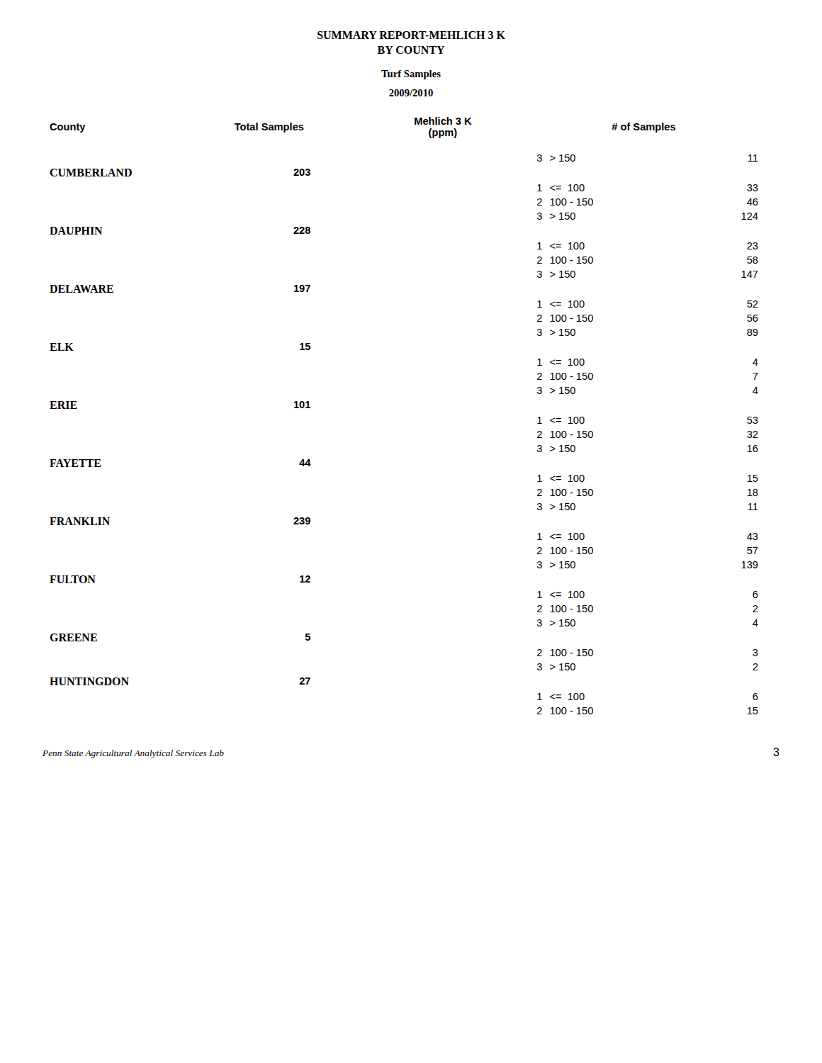SUMMARY REPORT-MEHLICH 3 K
BY COUNTY
Turf Samples
2009/2010
| County | Total Samples | Mehlich 3 K (ppm) | # of Samples |
| --- | --- | --- | --- |
| | | 3 | > 150 | 11 |
| CUMBERLAND | 203 | | | |
| | | 1 | <= 100 | 33 |
| | | 2 | 100 - 150 | 46 |
| | | 3 | > 150 | 124 |
| DAUPHIN | 228 | | | |
| | | 1 | <= 100 | 23 |
| | | 2 | 100 - 150 | 58 |
| | | 3 | > 150 | 147 |
| DELAWARE | 197 | | | |
| | | 1 | <= 100 | 52 |
| | | 2 | 100 - 150 | 56 |
| | | 3 | > 150 | 89 |
| ELK | 15 | | | |
| | | 1 | <= 100 | 4 |
| | | 2 | 100 - 150 | 7 |
| | | 3 | > 150 | 4 |
| ERIE | 101 | | | |
| | | 1 | <= 100 | 53 |
| | | 2 | 100 - 150 | 32 |
| | | 3 | > 150 | 16 |
| FAYETTE | 44 | | | |
| | | 1 | <= 100 | 15 |
| | | 2 | 100 - 150 | 18 |
| | | 3 | > 150 | 11 |
| FRANKLIN | 239 | | | |
| | | 1 | <= 100 | 43 |
| | | 2 | 100 - 150 | 57 |
| | | 3 | > 150 | 139 |
| FULTON | 12 | | | |
| | | 1 | <= 100 | 6 |
| | | 2 | 100 - 150 | 2 |
| | | 3 | > 150 | 4 |
| GREENE | 5 | | | |
| | | 2 | 100 - 150 | 3 |
| | | 3 | > 150 | 2 |
| HUNTINGDON | 27 | | | |
| | | 1 | <= 100 | 6 |
| | | 2 | 100 - 150 | 15 |
Penn State Agricultural Analytical Services Lab
3